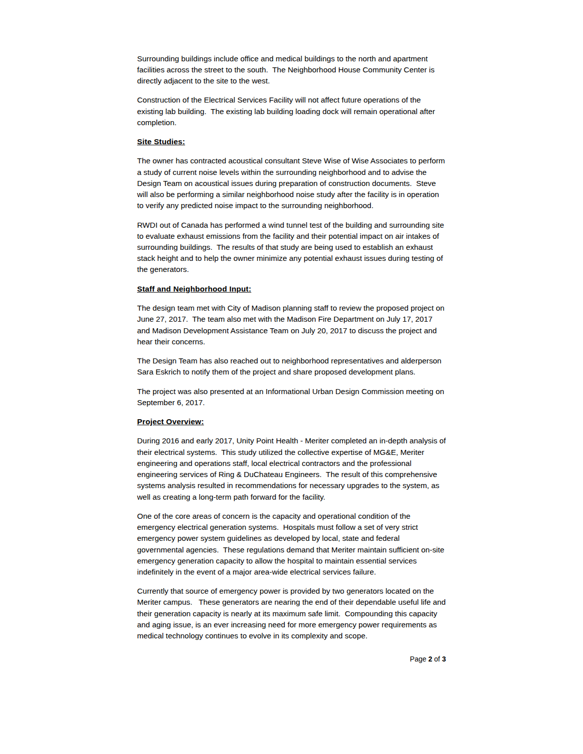Surrounding buildings include office and medical buildings to the north and apartment facilities across the street to the south. The Neighborhood House Community Center is directly adjacent to the site to the west.
Construction of the Electrical Services Facility will not affect future operations of the existing lab building. The existing lab building loading dock will remain operational after completion.
Site Studies:
The owner has contracted acoustical consultant Steve Wise of Wise Associates to perform a study of current noise levels within the surrounding neighborhood and to advise the Design Team on acoustical issues during preparation of construction documents. Steve will also be performing a similar neighborhood noise study after the facility is in operation to verify any predicted noise impact to the surrounding neighborhood.
RWDI out of Canada has performed a wind tunnel test of the building and surrounding site to evaluate exhaust emissions from the facility and their potential impact on air intakes of surrounding buildings. The results of that study are being used to establish an exhaust stack height and to help the owner minimize any potential exhaust issues during testing of the generators.
Staff and Neighborhood Input:
The design team met with City of Madison planning staff to review the proposed project on June 27, 2017. The team also met with the Madison Fire Department on July 17, 2017 and Madison Development Assistance Team on July 20, 2017 to discuss the project and hear their concerns.
The Design Team has also reached out to neighborhood representatives and alderperson Sara Eskrich to notify them of the project and share proposed development plans.
The project was also presented at an Informational Urban Design Commission meeting on September 6, 2017.
Project Overview:
During 2016 and early 2017, Unity Point Health - Meriter completed an in-depth analysis of their electrical systems. This study utilized the collective expertise of MG&E, Meriter engineering and operations staff, local electrical contractors and the professional engineering services of Ring & DuChateau Engineers. The result of this comprehensive systems analysis resulted in recommendations for necessary upgrades to the system, as well as creating a long-term path forward for the facility.
One of the core areas of concern is the capacity and operational condition of the emergency electrical generation systems. Hospitals must follow a set of very strict emergency power system guidelines as developed by local, state and federal governmental agencies. These regulations demand that Meriter maintain sufficient on-site emergency generation capacity to allow the hospital to maintain essential services indefinitely in the event of a major area-wide electrical services failure.
Currently that source of emergency power is provided by two generators located on the Meriter campus. These generators are nearing the end of their dependable useful life and their generation capacity is nearly at its maximum safe limit. Compounding this capacity and aging issue, is an ever increasing need for more emergency power requirements as medical technology continues to evolve in its complexity and scope.
Page 2 of 3